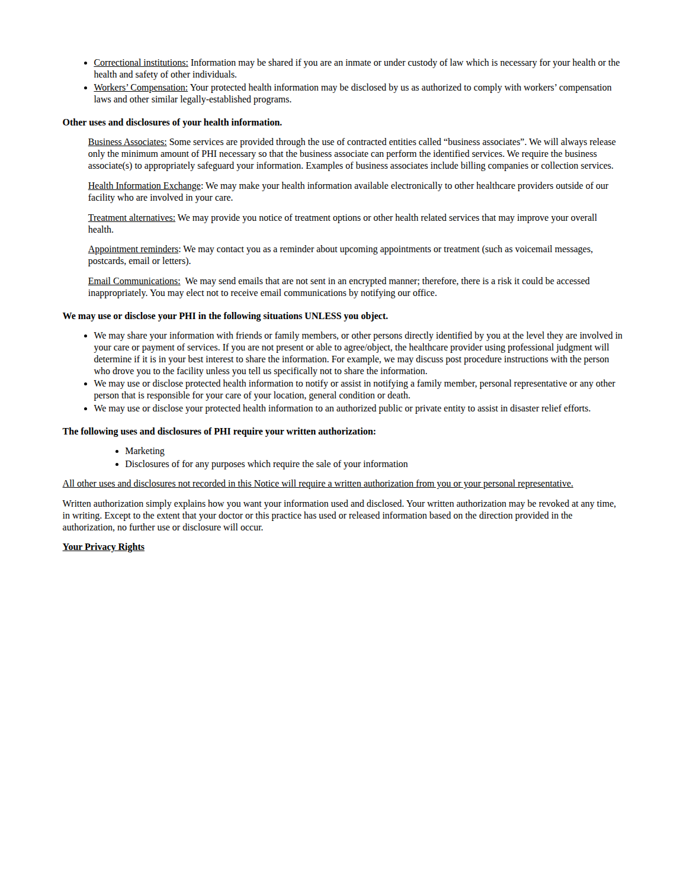Correctional institutions: Information may be shared if you are an inmate or under custody of law which is necessary for your health or the health and safety of other individuals.
Workers’ Compensation: Your protected health information may be disclosed by us as authorized to comply with workers’ compensation laws and other similar legally-established programs.
Other uses and disclosures of your health information.
Business Associates: Some services are provided through the use of contracted entities called “business associates”. We will always release only the minimum amount of PHI necessary so that the business associate can perform the identified services. We require the business associate(s) to appropriately safeguard your information. Examples of business associates include billing companies or collection services.
Health Information Exchange: We may make your health information available electronically to other healthcare providers outside of our facility who are involved in your care.
Treatment alternatives: We may provide you notice of treatment options or other health related services that may improve your overall health.
Appointment reminders: We may contact you as a reminder about upcoming appointments or treatment (such as voicemail messages, postcards, email or letters).
Email Communications: We may send emails that are not sent in an encrypted manner; therefore, there is a risk it could be accessed inappropriately. You may elect not to receive email communications by notifying our office.
We may use or disclose your PHI in the following situations UNLESS you object.
We may share your information with friends or family members, or other persons directly identified by you at the level they are involved in your care or payment of services. If you are not present or able to agree/object, the healthcare provider using professional judgment will determine if it is in your best interest to share the information. For example, we may discuss post procedure instructions with the person who drove you to the facility unless you tell us specifically not to share the information.
We may use or disclose protected health information to notify or assist in notifying a family member, personal representative or any other person that is responsible for your care of your location, general condition or death.
We may use or disclose your protected health information to an authorized public or private entity to assist in disaster relief efforts.
The following uses and disclosures of PHI require your written authorization:
Marketing
Disclosures of for any purposes which require the sale of your information
All other uses and disclosures not recorded in this Notice will require a written authorization from you or your personal representative.
Written authorization simply explains how you want your information used and disclosed. Your written authorization may be revoked at any time, in writing. Except to the extent that your doctor or this practice has used or released information based on the direction provided in the authorization, no further use or disclosure will occur.
Your Privacy Rights